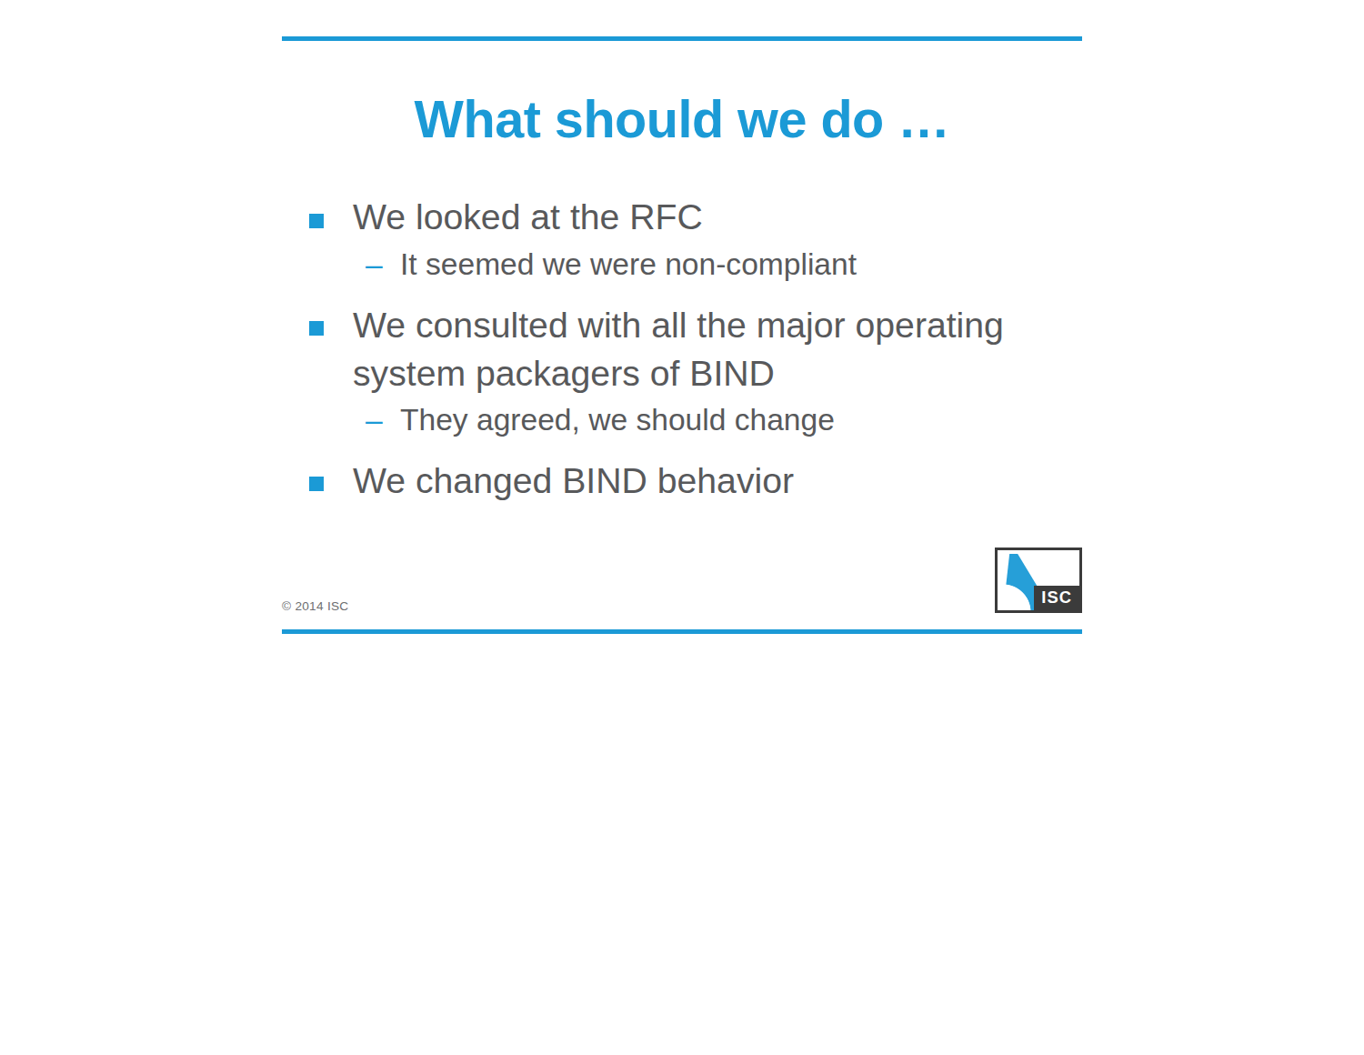What should we do …
We looked at the RFC
It seemed we were non-compliant
We consulted with all the major operating system packagers of BIND
They agreed, we should change
We changed BIND behavior
© 2014 ISC ISC